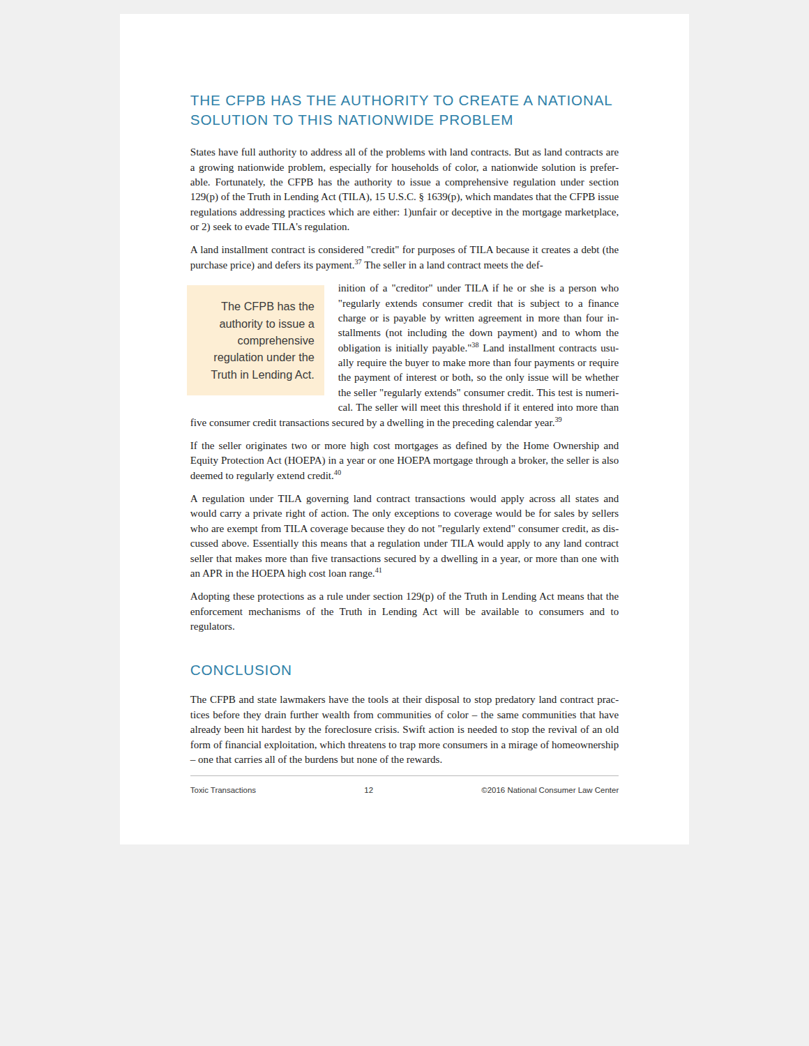The CFPB has the authority to create a national solution to this nationwide problem
States have full authority to address all of the problems with land contracts. But as land contracts are a growing nationwide problem, especially for households of color, a nationwide solution is preferable. Fortunately, the CFPB has the authority to issue a comprehensive regulation under section 129(p) of the Truth in Lending Act (TILA), 15 U.S.C. § 1639(p), which mandates that the CFPB issue regulations addressing practices which are either: 1)unfair or deceptive in the mortgage marketplace, or 2) seek to evade TILA's regulation.
A land installment contract is considered "credit" for purposes of TILA because it creates a debt (the purchase price) and defers its payment.37 The seller in a land contract meets the def-
The CFPB has the authority to issue a comprehensive regulation under the Truth in Lending Act.
inition of a "creditor" under TILA if he or she is a person who "regularly extends consumer credit that is subject to a finance charge or is payable by written agreement in more than four installments (not including the down payment) and to whom the obligation is initially payable."38 Land installment contracts usually require the buyer to make more than four payments or require the payment of interest or both, so the only issue will be whether the seller "regularly extends" consumer credit. This test is numerical. The seller will meet this threshold if it entered into more than five consumer credit transactions secured by a dwelling in the preceding calendar year.39
If the seller originates two or more high cost mortgages as defined by the Home Ownership and Equity Protection Act (HOEPA) in a year or one HOEPA mortgage through a broker, the seller is also deemed to regularly extend credit.40
A regulation under TILA governing land contract transactions would apply across all states and would carry a private right of action. The only exceptions to coverage would be for sales by sellers who are exempt from TILA coverage because they do not "regularly extend" consumer credit, as discussed above. Essentially this means that a regulation under TILA would apply to any land contract seller that makes more than five transactions secured by a dwelling in a year, or more than one with an APR in the HOEPA high cost loan range.41
Adopting these protections as a rule under section 129(p) of the Truth in Lending Act means that the enforcement mechanisms of the Truth in Lending Act will be available to consumers and to regulators.
Conclusion
The CFPB and state lawmakers have the tools at their disposal to stop predatory land contract practices before they drain further wealth from communities of color – the same communities that have already been hit hardest by the foreclosure crisis. Swift action is needed to stop the revival of an old form of financial exploitation, which threatens to trap more consumers in a mirage of homeownership – one that carries all of the burdens but none of the rewards.
Toxic Transactions
12
©2016 National Consumer Law Center